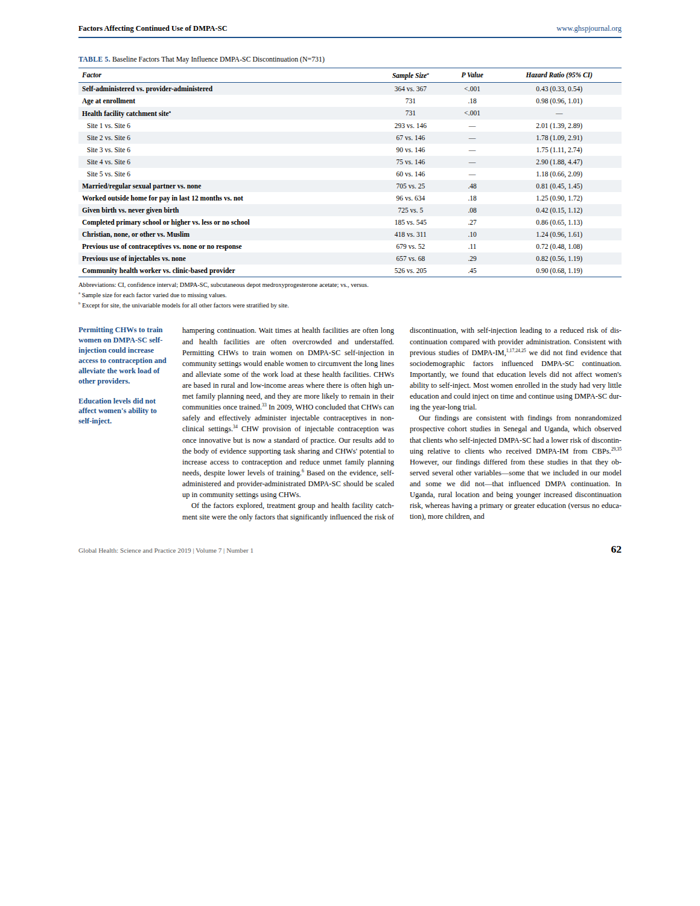Factors Affecting Continued Use of DMPA-SC
www.ghspjournal.org
TABLE 5. Baseline Factors That May Influence DMPA-SC Discontinuation (N=731)
| Factor | Sample Size a | P Value | Hazard Ratio (95% CI) |
| --- | --- | --- | --- |
| Self-administered vs. provider-administered | 364 vs. 367 | <.001 | 0.43 (0.33, 0.54) |
| Age at enrollment | 731 | .18 | 0.98 (0.96, 1.01) |
| Health facility catchment site a | 731 | <.001 | — |
| Site 1 vs. Site 6 | 293 vs. 146 | — | 2.01 (1.39, 2.89) |
| Site 2 vs. Site 6 | 67 vs. 146 | — | 1.78 (1.09, 2.91) |
| Site 3 vs. Site 6 | 90 vs. 146 | — | 1.75 (1.11, 2.74) |
| Site 4 vs. Site 6 | 75 vs. 146 | — | 2.90 (1.88, 4.47) |
| Site 5 vs. Site 6 | 60 vs. 146 | — | 1.18 (0.66, 2.09) |
| Married/regular sexual partner vs. none | 705 vs. 25 | .48 | 0.81 (0.45, 1.45) |
| Worked outside home for pay in last 12 months vs. not | 96 vs. 634 | .18 | 1.25 (0.90, 1.72) |
| Given birth vs. never given birth | 725 vs. 5 | .08 | 0.42 (0.15, 1.12) |
| Completed primary school or higher vs. less or no school | 185 vs. 545 | .27 | 0.86 (0.65, 1.13) |
| Christian, none, or other vs. Muslim | 418 vs. 311 | .10 | 1.24 (0.96, 1.61) |
| Previous use of contraceptives vs. none or no response | 679 vs. 52 | .11 | 0.72 (0.48, 1.08) |
| Previous use of injectables vs. none | 657 vs. 68 | .29 | 0.82 (0.56, 1.19) |
| Community health worker vs. clinic-based provider | 526 vs. 205 | .45 | 0.90 (0.68, 1.19) |
Abbreviations: CI, confidence interval; DMPA-SC, subcutaneous depot medroxyprogesterone acetate; vs., versus.
a Sample size for each factor varied due to missing values.
b Except for site, the univariable models for all other factors were stratified by site.
Permitting CHWs to train women on DMPA-SC self-injection could increase access to contraception and alleviate the work load of other providers.
Education levels did not affect women's ability to self-inject.
hampering continuation. Wait times at health facilities are often long and health facilities are often overcrowded and understaffed. Permitting CHWs to train women on DMPA-SC self-injection in community settings would enable women to circumvent the long lines and alleviate some of the work load at these health facilities. CHWs are based in rural and low-income areas where there is often high unmet family planning need, and they are more likely to remain in their communities once trained.33 In 2009, WHO concluded that CHWs can safely and effectively administer injectable contraceptives in non-clinical settings.34 CHW provision of injectable contraception was once innovative but is now a standard of practice. Our results add to the body of evidence supporting task sharing and CHWs' potential to increase access to contraception and reduce unmet family planning needs, despite lower levels of training.6 Based on the evidence, self-administered and provider-administrated DMPA-SC should be scaled up in community settings using CHWs.
Of the factors explored, treatment group and health facility catchment site were the only factors that significantly influenced the risk of discontinuation, with self-injection leading to a reduced risk of discontinuation compared with provider administration. Consistent with previous studies of DMPA-IM,1,17,24,25 we did not find evidence that sociodemographic factors influenced DMPA-SC continuation. Importantly, we found that education levels did not affect women's ability to self-inject. Most women enrolled in the study had very little education and could inject on time and continue using DMPA-SC during the year-long trial.
Our findings are consistent with findings from nonrandomized prospective cohort studies in Senegal and Uganda, which observed that clients who self-injected DMPA-SC had a lower risk of discontinuing relative to clients who received DMPA-IM from CBPs.29,35 However, our findings differed from these studies in that they observed several other variables—some that we included in our model and some we did not—that influenced DMPA continuation. In Uganda, rural location and being younger increased discontinuation risk, whereas having a primary or greater education (versus no education), more children, and
Global Health: Science and Practice 2019 | Volume 7 | Number 1
62